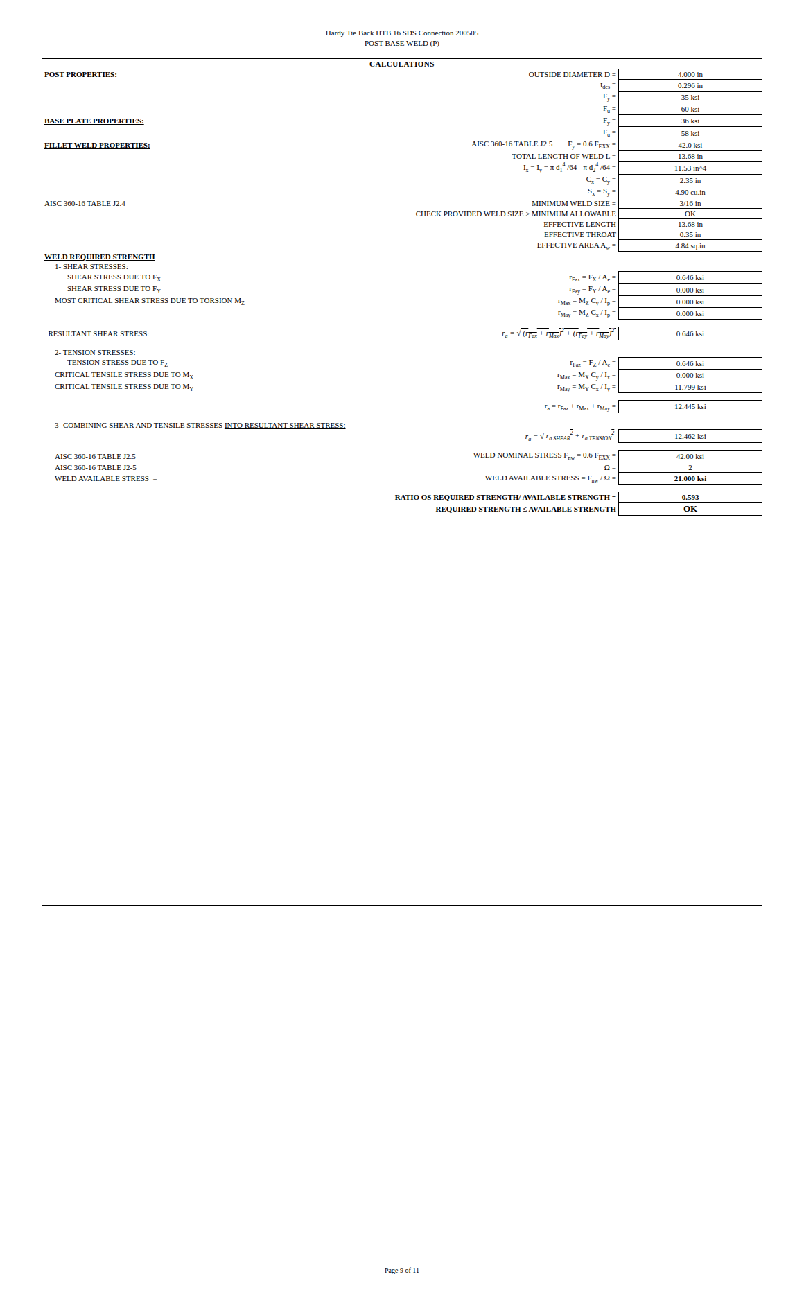Hardy Tie Back HTB 16 SDS Connection 200505
POST BASE WELD (P)
| CALCULATIONS |
| POST PROPERTIES: | OUTSIDE DIAMETER D = | 4.000 in |
| | t des = | 0.296 in |
| | F y = | 35 ksi |
| | F u = | 60 ksi |
| BASE PLATE PROPERTIES: | F y = | 36 ksi |
| | F u = | 58 ksi |
| FILLET WELD PROPERTIES: | AISC 360-16 TABLE J2.5 F y = 0.6 F EXX = | 42.0 ksi |
| | TOTAL LENGTH OF WELD L = | 13.68 in |
| | I x = I y = π d 1 4 /64 - π d 2 4 /64 = | 11.53 in^4 |
| | C x = C y = | 2.35 in |
| | S x = S y = | 4.90 cu.in |
| AISC 360-16 TABLE J2.4 | MINIMUM WELD SIZE = | 3/16 in |
| | CHECK PROVIDED WELD SIZE ≥ MINIMUM ALLOWABLE | OK |
| | EFFECTIVE LENGTH | 13.68 in |
| | EFFECTIVE THROAT | 0.35 in |
| | EFFECTIVE AREA A w = | 4.84 sq.in |
| WELD REQUIRED STRENGTH |
| 1- SHEAR STRESSES: |
| SHEAR STRESS DUE TO F X | r Fax = F X / A e = | 0.646 ksi |
| SHEAR STRESS DUE TO F Y | r Fay = F Y / A e = | 0.000 ksi |
| MOST CRITICAL SHEAR STRESS DUE TO TORSION M Z | r Max = M Z C y / I p = | 0.000 ksi |
| | r May = M Z C x / I p = | 0.000 ksi |
| RESULTANT SHEAR STRESS: | r a = √ (r Fax + r Max ) 2 + (r Fay + r May ) 2 | 0.646 ksi |
| 2- TENSION STRESSES: |
| TENSION STRESS DUE TO F Z | r Faz = F Z / A e = | 0.646 ksi |
| CRITICAL TENSILE STRESS DUE TO M X | r Max = M X C y / I x = | 0.000 ksi |
| CRITICAL TENSILE STRESS DUE TO M Y | r May = M Y C x / I y = | 11.799 ksi |
| | r a = r Faz + r Max + r May = | 12.445 ksi |
| 3- COMBINING SHEAR AND TENSILE STRESSES INTO RESULTANT SHEAR STRESS: | |
| | r a = √ r a SHEAR 2 + r a TENSION 2 | 12.462 ksi |
| AISC 360-16 TABLE J2.5 | WELD NOMINAL STRESS F nw = 0.6 F EXX = | 42.00 ksi |
| AISC 360-16 TABLE J2-5 | Ω = | 2 |
| WELD AVAILABLE STRESS = | WELD AVAILABLE STRESS = F nw / Ω = | 21.000 ksi |
| | RATIO OS REQUIRED STRENGTH/ AVAILABLE STRENGTH = | 0.593 |
| | REQUIRED STRENGTH ≤ AVAILABLE STRENGTH | OK |
Page 9 of 11